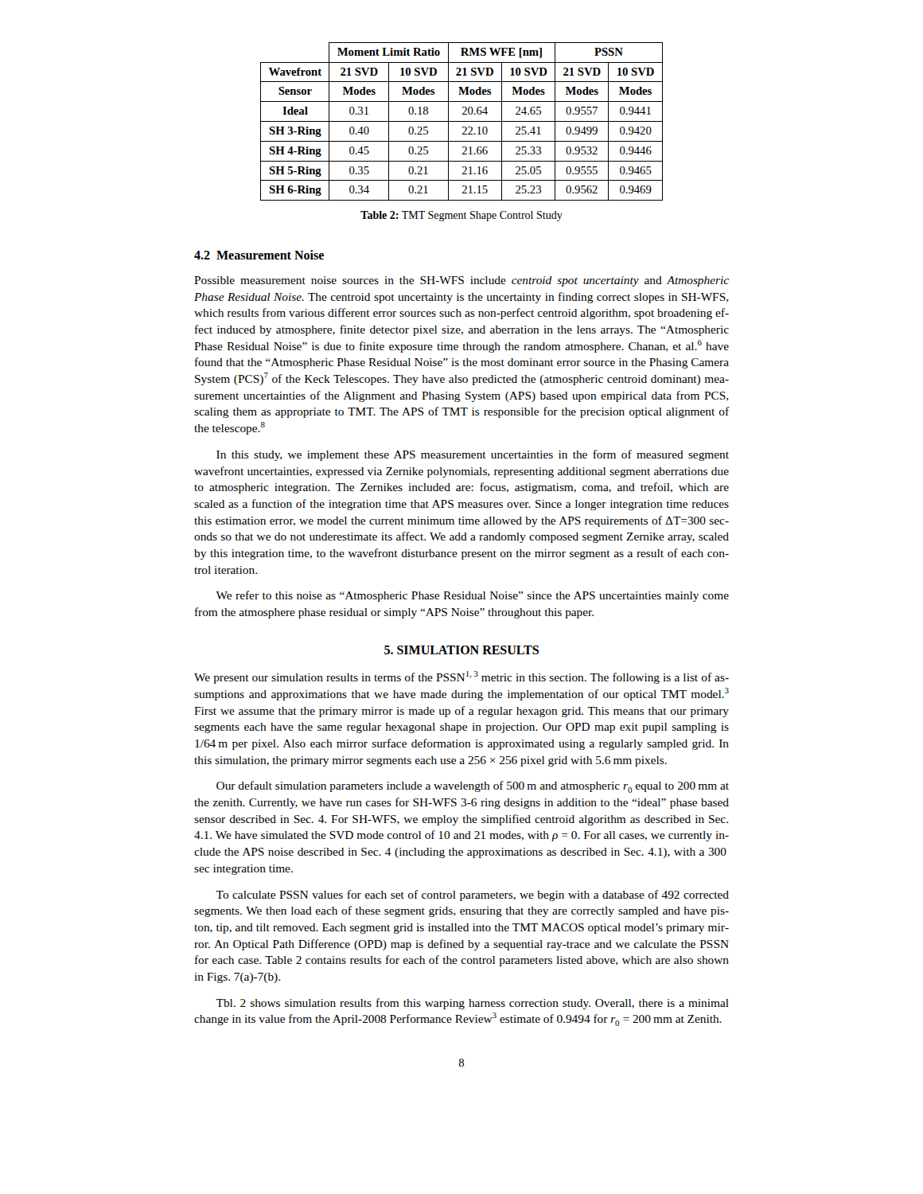| | Moment Limit Ratio | RMS WFE [nm] | PSSN |
| Wavefront | 21 SVD | 10 SVD | 21 SVD | 10 SVD | 21 SVD | 10 SVD |
| Sensor | Modes | Modes | Modes | Modes | Modes | Modes |
| Ideal | 0.31 | 0.18 | 20.64 | 24.65 | 0.9557 | 0.9441 |
| SH 3-Ring | 0.40 | 0.25 | 22.10 | 25.41 | 0.9499 | 0.9420 |
| SH 4-Ring | 0.45 | 0.25 | 21.66 | 25.33 | 0.9532 | 0.9446 |
| SH 5-Ring | 0.35 | 0.21 | 21.16 | 25.05 | 0.9555 | 0.9465 |
| SH 6-Ring | 0.34 | 0.21 | 21.15 | 25.23 | 0.9562 | 0.9469 |
Table 2: TMT Segment Shape Control Study
4.2 Measurement Noise
Possible measurement noise sources in the SH-WFS include centroid spot uncertainty and Atmospheric Phase Residual Noise. The centroid spot uncertainty is the uncertainty in finding correct slopes in SH-WFS, which results from various different error sources such as non-perfect centroid algorithm, spot broadening effect induced by atmosphere, finite detector pixel size, and aberration in the lens arrays. The “Atmospheric Phase Residual Noise” is due to finite exposure time through the random atmosphere. Chanan, et al.6 have found that the “Atmospheric Phase Residual Noise” is the most dominant error source in the Phasing Camera System (PCS)7 of the Keck Telescopes. They have also predicted the (atmospheric centroid dominant) measurement uncertainties of the Alignment and Phasing System (APS) based upon empirical data from PCS, scaling them as appropriate to TMT. The APS of TMT is responsible for the precision optical alignment of the telescope.8
In this study, we implement these APS measurement uncertainties in the form of measured segment wavefront uncertainties, expressed via Zernike polynomials, representing additional segment aberrations due to atmospheric integration. The Zernikes included are: focus, astigmatism, coma, and trefoil, which are scaled as a function of the integration time that APS measures over. Since a longer integration time reduces this estimation error, we model the current minimum time allowed by the APS requirements of ΔT=300 seconds so that we do not underestimate its affect. We add a randomly composed segment Zernike array, scaled by this integration time, to the wavefront disturbance present on the mirror segment as a result of each control iteration.
We refer to this noise as “Atmospheric Phase Residual Noise” since the APS uncertainties mainly come from the atmosphere phase residual or simply “APS Noise” throughout this paper.
5. SIMULATION RESULTS
We present our simulation results in terms of the PSSN1, 3 metric in this section. The following is a list of assumptions and approximations that we have made during the implementation of our optical TMT model.3 First we assume that the primary mirror is made up of a regular hexagon grid. This means that our primary segments each have the same regular hexagonal shape in projection. Our OPD map exit pupil sampling is 1/64 m per pixel. Also each mirror surface deformation is approximated using a regularly sampled grid. In this simulation, the primary mirror segments each use a 256 × 256 pixel grid with 5.6 mm pixels.
Our default simulation parameters include a wavelength of 500 m and atmospheric r0 equal to 200 mm at the zenith. Currently, we have run cases for SH-WFS 3-6 ring designs in addition to the “ideal” phase based sensor described in Sec. 4. For SH-WFS, we employ the simplified centroid algorithm as described in Sec. 4.1. We have simulated the SVD mode control of 10 and 21 modes, with ρ = 0. For all cases, we currently include the APS noise described in Sec. 4 (including the approximations as described in Sec. 4.1), with a 300 sec integration time.
To calculate PSSN values for each set of control parameters, we begin with a database of 492 corrected segments. We then load each of these segment grids, ensuring that they are correctly sampled and have piston, tip, and tilt removed. Each segment grid is installed into the TMT MACOS optical model’s primary mirror. An Optical Path Difference (OPD) map is defined by a sequential ray-trace and we calculate the PSSN for each case. Table 2 contains results for each of the control parameters listed above, which are also shown in Figs. 7(a)-7(b).
Tbl. 2 shows simulation results from this warping harness correction study. Overall, there is a minimal change in its value from the April-2008 Performance Review3 estimate of 0.9494 for r0 = 200 mm at Zenith.
8